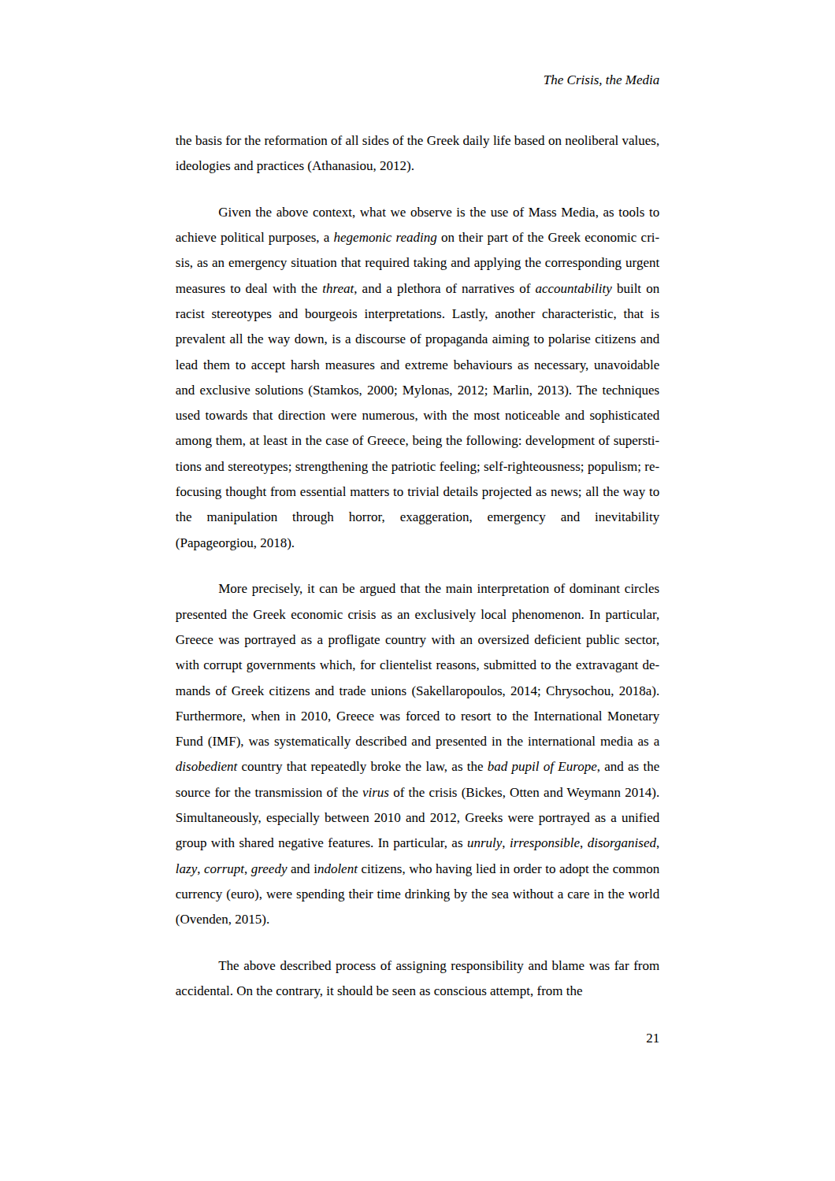The Crisis, the Media
the basis for the reformation of all sides of the Greek daily life based on neoliberal values, ideologies and practices (Athanasiou, 2012).
Given the above context, what we observe is the use of Mass Media, as tools to achieve political purposes, a hegemonic reading on their part of the Greek economic crisis, as an emergency situation that required taking and applying the corresponding urgent measures to deal with the threat, and a plethora of narratives of accountability built on racist stereotypes and bourgeois interpretations. Lastly, another characteristic, that is prevalent all the way down, is a discourse of propaganda aiming to polarise citizens and lead them to accept harsh measures and extreme behaviours as necessary, unavoidable and exclusive solutions (Stamkos, 2000; Mylonas, 2012; Marlin, 2013). The techniques used towards that direction were numerous, with the most noticeable and sophisticated among them, at least in the case of Greece, being the following: development of superstitions and stereotypes; strengthening the patriotic feeling; self-righteousness; populism; refocusing thought from essential matters to trivial details projected as news; all the way to the manipulation through horror, exaggeration, emergency and inevitability (Papageorgiou, 2018).
More precisely, it can be argued that the main interpretation of dominant circles presented the Greek economic crisis as an exclusively local phenomenon. In particular, Greece was portrayed as a profligate country with an oversized deficient public sector, with corrupt governments which, for clientelist reasons, submitted to the extravagant demands of Greek citizens and trade unions (Sakellaropoulos, 2014; Chrysochou, 2018a). Furthermore, when in 2010, Greece was forced to resort to the International Monetary Fund (IMF), was systematically described and presented in the international media as a disobedient country that repeatedly broke the law, as the bad pupil of Europe, and as the source for the transmission of the virus of the crisis (Bickes, Otten and Weymann 2014). Simultaneously, especially between 2010 and 2012, Greeks were portrayed as a unified group with shared negative features. In particular, as unruly, irresponsible, disorganised, lazy, corrupt, greedy and indolent citizens, who having lied in order to adopt the common currency (euro), were spending their time drinking by the sea without a care in the world (Ovenden, 2015).
The above described process of assigning responsibility and blame was far from accidental. On the contrary, it should be seen as conscious attempt, from the
21